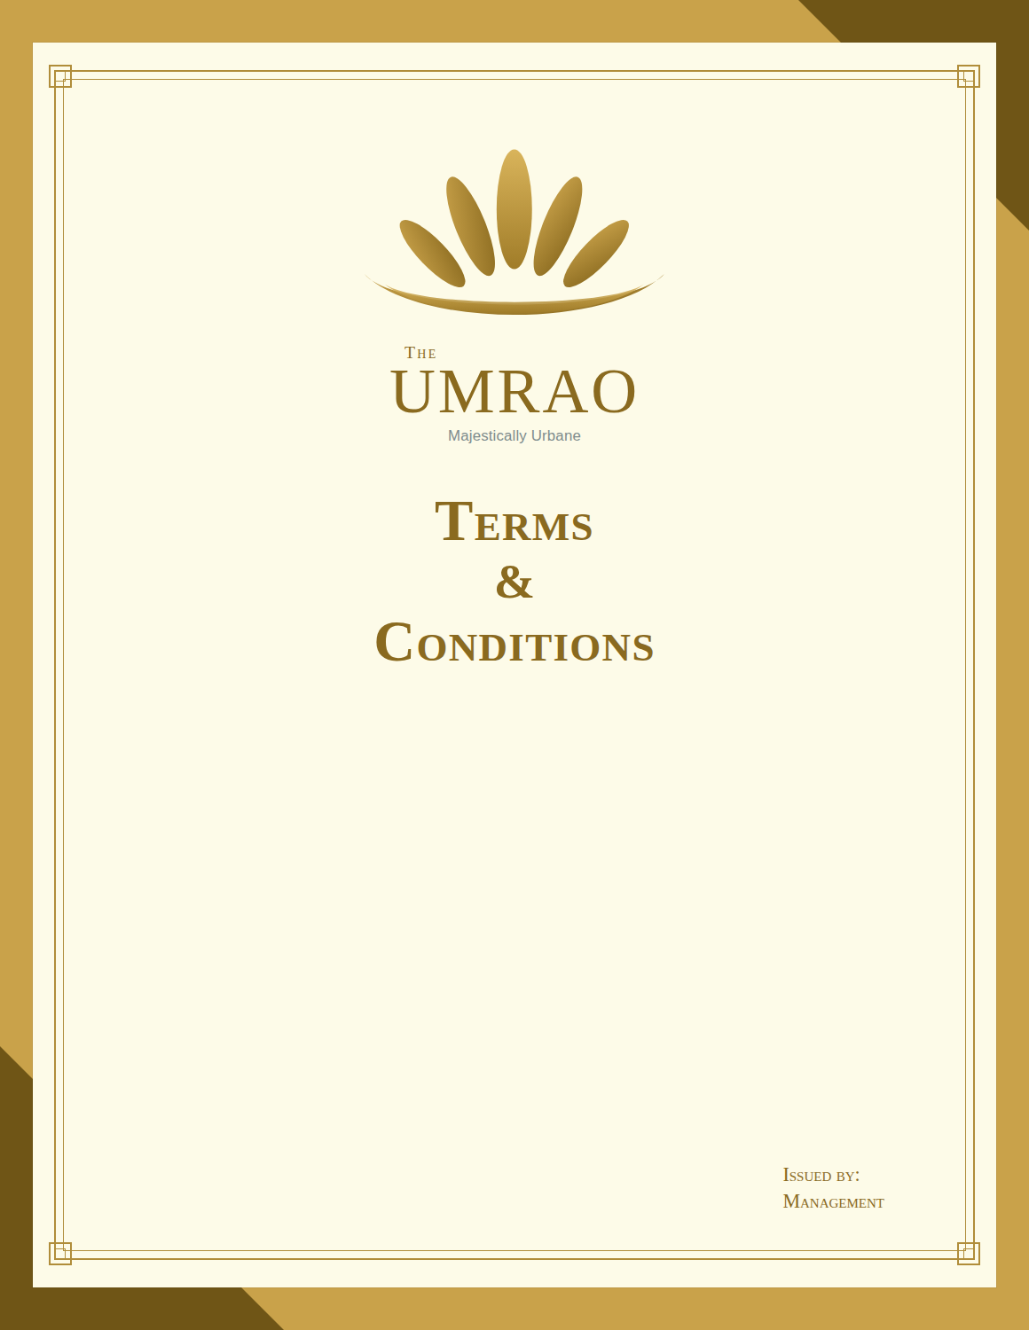The
UMRAO
Majestically Urbane
Terms & Conditions
Issued by:
Management